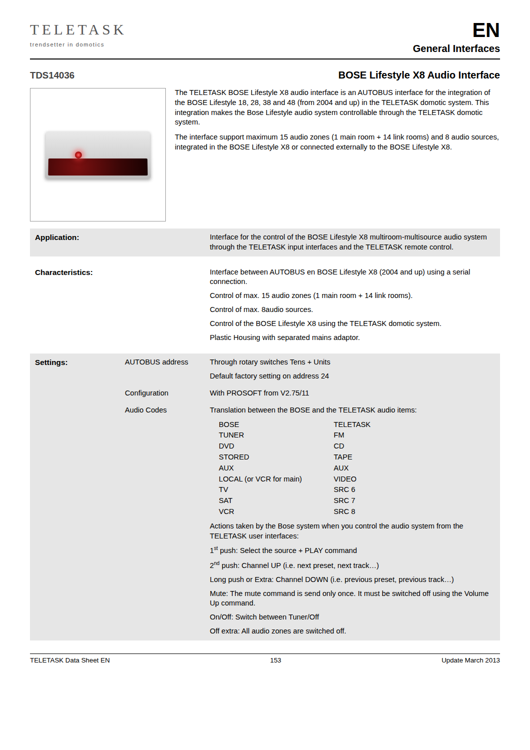TELETASK
trendsetter in domotics
EN
General Interfaces
TDS14036
BOSE Lifestyle X8 Audio Interface
The TELETASK BOSE Lifestyle X8 audio interface is an AUTOBUS interface for the integration of the BOSE Lifestyle 18, 28, 38 and 48 (from 2004 and up) in the TELETASK domotic system. This integration makes the Bose Lifestyle audio system controllable through the TELETASK domotic system.
The interface support maximum 15 audio zones (1 main room + 14 link rooms) and 8 audio sources, integrated in the BOSE Lifestyle X8 or connected externally to the BOSE Lifestyle X8.
Application:
Interface for the control of the BOSE Lifestyle X8 multiroom-multisource audio system through the TELETASK input interfaces and the TELETASK remote control.
Characteristics:
Interface between AUTOBUS en BOSE Lifestyle X8 (2004 and up) using a serial connection.
Control of max. 15 audio zones (1 main room + 14 link rooms).
Control of max. 8audio sources.
Control of the BOSE Lifestyle X8 using the TELETASK domotic system.
Plastic Housing with separated mains adaptor.
Settings:
AUTOBUS address
Through rotary switches Tens + Units
Default factory setting on address 24
Configuration
With PROSOFT from V2.75/11
Audio Codes
Translation between the BOSE and the TELETASK audio items:
| BOSE | TELETASK |
| TUNER | FM |
| DVD | CD |
| STORED | TAPE |
| AUX | AUX |
| LOCAL (or VCR for main) | VIDEO |
| TV | SRC 6 |
| SAT | SRC 7 |
| VCR | SRC 8 |
Actions taken by the Bose system when you control the audio system from the TELETASK user interfaces:
1st push: Select the source + PLAY command
2nd push: Channel UP (i.e. next preset, next track…)
Long push or Extra: Channel DOWN (i.e. previous preset, previous track…)
Mute: The mute command is send only once. It must be switched off using the Volume Up command.
On/Off: Switch between Tuner/Off
Off extra: All audio zones are switched off.
TELETASK Data Sheet EN
153
Update March 2013